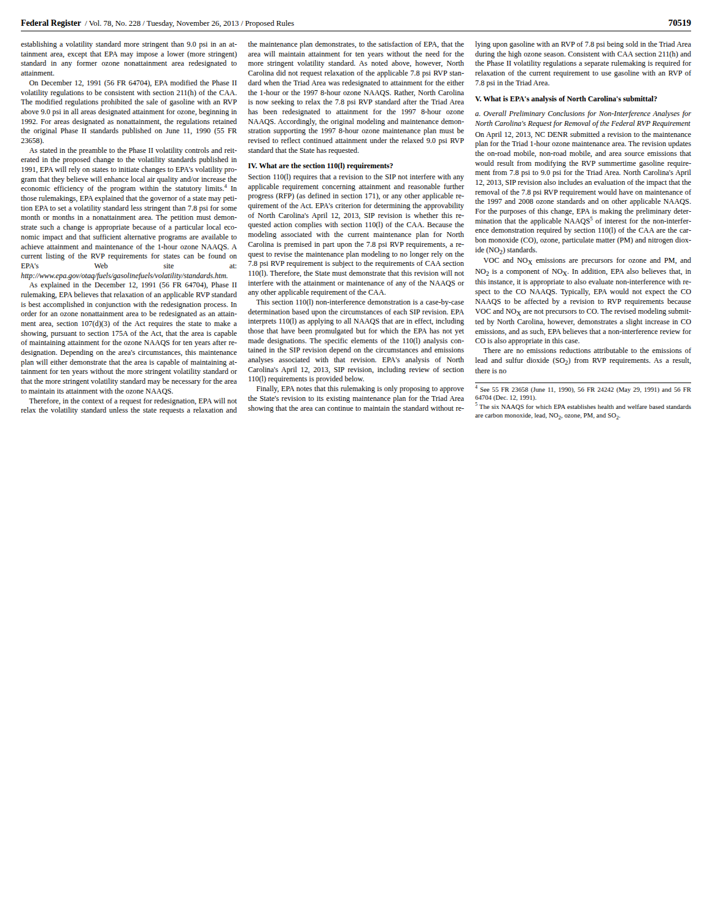Federal Register / Vol. 78, No. 228 / Tuesday, November 26, 2013 / Proposed Rules 70519
establishing a volatility standard more stringent than 9.0 psi in an attainment area, except that EPA may impose a lower (more stringent) standard in any former ozone nonattainment area redesignated to attainment.
On December 12, 1991 (56 FR 64704), EPA modified the Phase II volatility regulations to be consistent with section 211(h) of the CAA. The modified regulations prohibited the sale of gasoline with an RVP above 9.0 psi in all areas designated attainment for ozone, beginning in 1992. For areas designated as nonattainment, the regulations retained the original Phase II standards published on June 11, 1990 (55 FR 23658).
As stated in the preamble to the Phase II volatility controls and reiterated in the proposed change to the volatility standards published in 1991, EPA will rely on states to initiate changes to EPA's volatility program that they believe will enhance local air quality and/or increase the economic efficiency of the program within the statutory limits.4 In those rulemakings, EPA explained that the governor of a state may petition EPA to set a volatility standard less stringent than 7.8 psi for some month or months in a nonattainment area. The petition must demonstrate such a change is appropriate because of a particular local economic impact and that sufficient alternative programs are available to achieve attainment and maintenance of the 1-hour ozone NAAQS. A current listing of the RVP requirements for states can be found on EPA's Web site at: http://www.epa.gov/otaq/fuels/gasolinefuels/volatility/standards.htm.
As explained in the December 12, 1991 (56 FR 64704), Phase II rulemaking, EPA believes that relaxation of an applicable RVP standard is best accomplished in conjunction with the redesignation process. In order for an ozone nonattainment area to be redesignated as an attainment area, section 107(d)(3) of the Act requires the state to make a showing, pursuant to section 175A of the Act, that the area is capable of maintaining attainment for the ozone NAAQS for ten years after redesignation. Depending on the area's circumstances, this maintenance plan will either demonstrate that the area is capable of maintaining attainment for ten years without the more stringent volatility standard or that the more stringent volatility standard may be necessary for the area to maintain its attainment with the ozone NAAQS.
Therefore, in the context of a request for redesignation, EPA will not relax the volatility standard unless the state requests a relaxation and the maintenance plan demonstrates, to the satisfaction of EPA, that the area will maintain attainment for ten years without the need for the more stringent volatility standard. As noted above, however, North Carolina did not request relaxation of the applicable 7.8 psi RVP standard when the Triad Area was redesignated to attainment for the either the 1-hour or the 1997 8-hour ozone NAAQS. Rather, North Carolina is now seeking to relax the 7.8 psi RVP standard after the Triad Area has been redesignated to attainment for the 1997 8-hour ozone NAAQS. Accordingly, the original modeling and maintenance demonstration supporting the 1997 8-hour ozone maintenance plan must be revised to reflect continued attainment under the relaxed 9.0 psi RVP standard that the State has requested.
IV. What are the section 110(l) requirements?
Section 110(l) requires that a revision to the SIP not interfere with any applicable requirement concerning attainment and reasonable further progress (RFP) (as defined in section 171), or any other applicable requirement of the Act. EPA's criterion for determining the approvability of North Carolina's April 12, 2013, SIP revision is whether this requested action complies with section 110(l) of the CAA. Because the modeling associated with the current maintenance plan for North Carolina is premised in part upon the 7.8 psi RVP requirements, a request to revise the maintenance plan modeling to no longer rely on the 7.8 psi RVP requirement is subject to the requirements of CAA section 110(l). Therefore, the State must demonstrate that this revision will not interfere with the attainment or maintenance of any of the NAAQS or any other applicable requirement of the CAA.
This section 110(l) non-interference demonstration is a case-by-case determination based upon the circumstances of each SIP revision. EPA interprets 110(l) as applying to all NAAQS that are in effect, including those that have been promulgated but for which the EPA has not yet made designations. The specific elements of the 110(l) analysis contained in the SIP revision depend on the circumstances and emissions analyses associated with that revision. EPA's analysis of North Carolina's April 12, 2013, SIP revision, including review of section 110(l) requirements is provided below.
Finally, EPA notes that this rulemaking is only proposing to approve the State's revision to its existing maintenance plan for the Triad Area showing that the area can continue to maintain the standard without relying upon gasoline with an RVP of 7.8 psi being sold in the Triad Area during the high ozone season. Consistent with CAA section 211(h) and the Phase II volatility regulations a separate rulemaking is required for relaxation of the current requirement to use gasoline with an RVP of 7.8 psi in the Triad Area.
V. What is EPA's analysis of North Carolina's submittal?
a. Overall Preliminary Conclusions for Non-Interference Analyses for North Carolina's Request for Removal of the Federal RVP Requirement
On April 12, 2013, NC DENR submitted a revision to the maintenance plan for the Triad 1-hour ozone maintenance area. The revision updates the on-road mobile, non-road mobile, and area source emissions that would result from modifying the RVP summertime gasoline requirement from 7.8 psi to 9.0 psi for the Triad Area. North Carolina's April 12, 2013, SIP revision also includes an evaluation of the impact that the removal of the 7.8 psi RVP requirement would have on maintenance of the 1997 and 2008 ozone standards and on other applicable NAAQS. For the purposes of this change, EPA is making the preliminary determination that the applicable NAAQS5 of interest for the non-interference demonstration required by section 110(l) of the CAA are the carbon monoxide (CO), ozone, particulate matter (PM) and nitrogen dioxide (NO2) standards.
VOC and NOX emissions are precursors for ozone and PM, and NO2 is a component of NOX. In addition, EPA also believes that, in this instance, it is appropriate to also evaluate non-interference with respect to the CO NAAQS. Typically, EPA would not expect the CO NAAQS to be affected by a revision to RVP requirements because VOC and NOX are not precursors to CO. The revised modeling submitted by North Carolina, however, demonstrates a slight increase in CO emissions, and as such, EPA believes that a non-interference review for CO is also appropriate in this case.
There are no emissions reductions attributable to the emissions of lead and sulfur dioxide (SO2) from RVP requirements. As a result, there is no
4 See 55 FR 23658 (June 11, 1990), 56 FR 24242 (May 29, 1991) and 56 FR 64704 (Dec. 12, 1991).
5 The six NAAQS for which EPA establishes health and welfare based standards are carbon monoxide, lead, NO2, ozone, PM, and SO2.